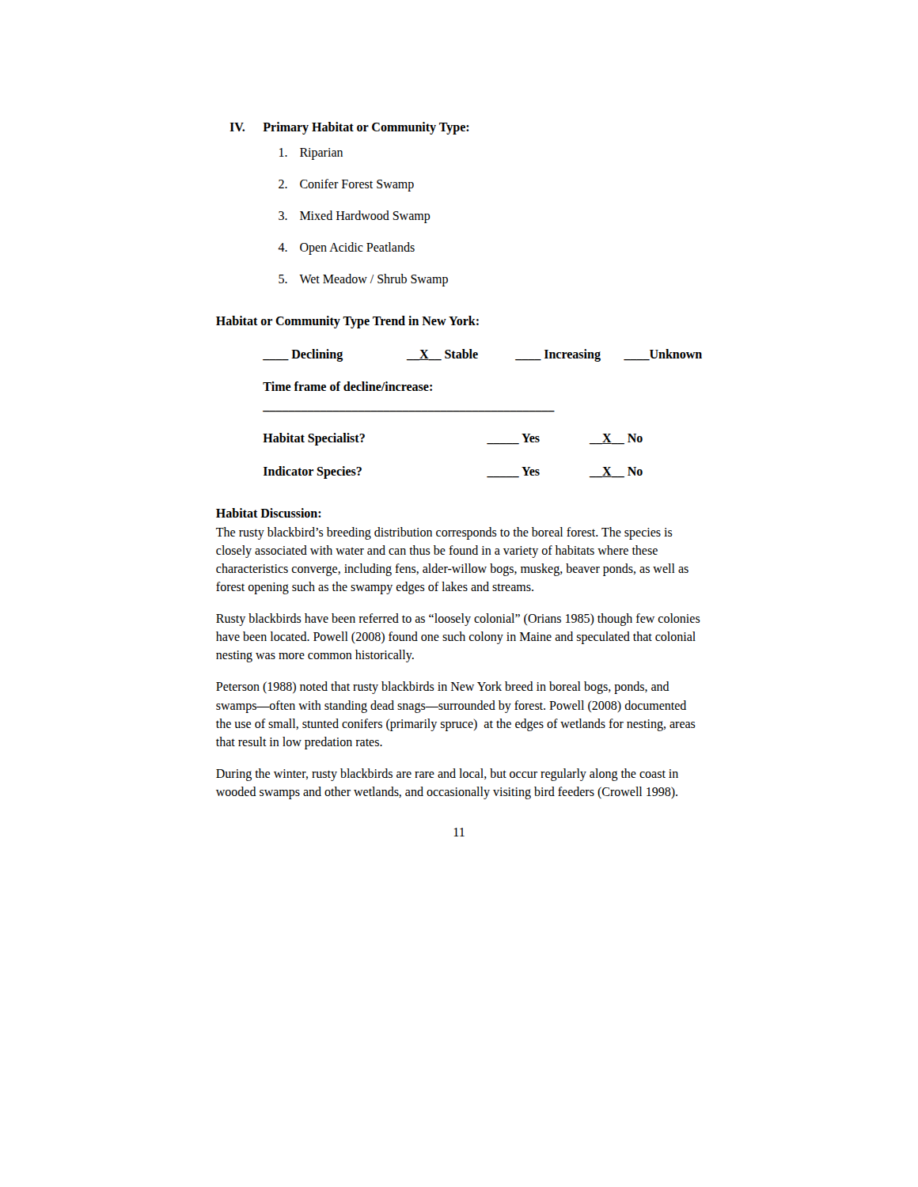IV. Primary Habitat or Community Type:
Riparian
Conifer Forest Swamp
Mixed Hardwood Swamp
Open Acidic Peatlands
Wet Meadow / Shrub Swamp
Habitat or Community Type Trend in New York:
____ Declining __X__ Stable ____ Increasing ____Unknown
Time frame of decline/increase: ______________________________________________
Habitat Specialist? _____ Yes __X__ No
Indicator Species? _____ Yes __X__ No
Habitat Discussion:
The rusty blackbird’s breeding distribution corresponds to the boreal forest. The species is closely associated with water and can thus be found in a variety of habitats where these characteristics converge, including fens, alder-willow bogs, muskeg, beaver ponds, as well as forest opening such as the swampy edges of lakes and streams.
Rusty blackbirds have been referred to as “loosely colonial” (Orians 1985) though few colonies have been located. Powell (2008) found one such colony in Maine and speculated that colonial nesting was more common historically.
Peterson (1988) noted that rusty blackbirds in New York breed in boreal bogs, ponds, and swamps—often with standing dead snags—surrounded by forest. Powell (2008) documented the use of small, stunted conifers (primarily spruce) at the edges of wetlands for nesting, areas that result in low predation rates.
During the winter, rusty blackbirds are rare and local, but occur regularly along the coast in wooded swamps and other wetlands, and occasionally visiting bird feeders (Crowell 1998).
11